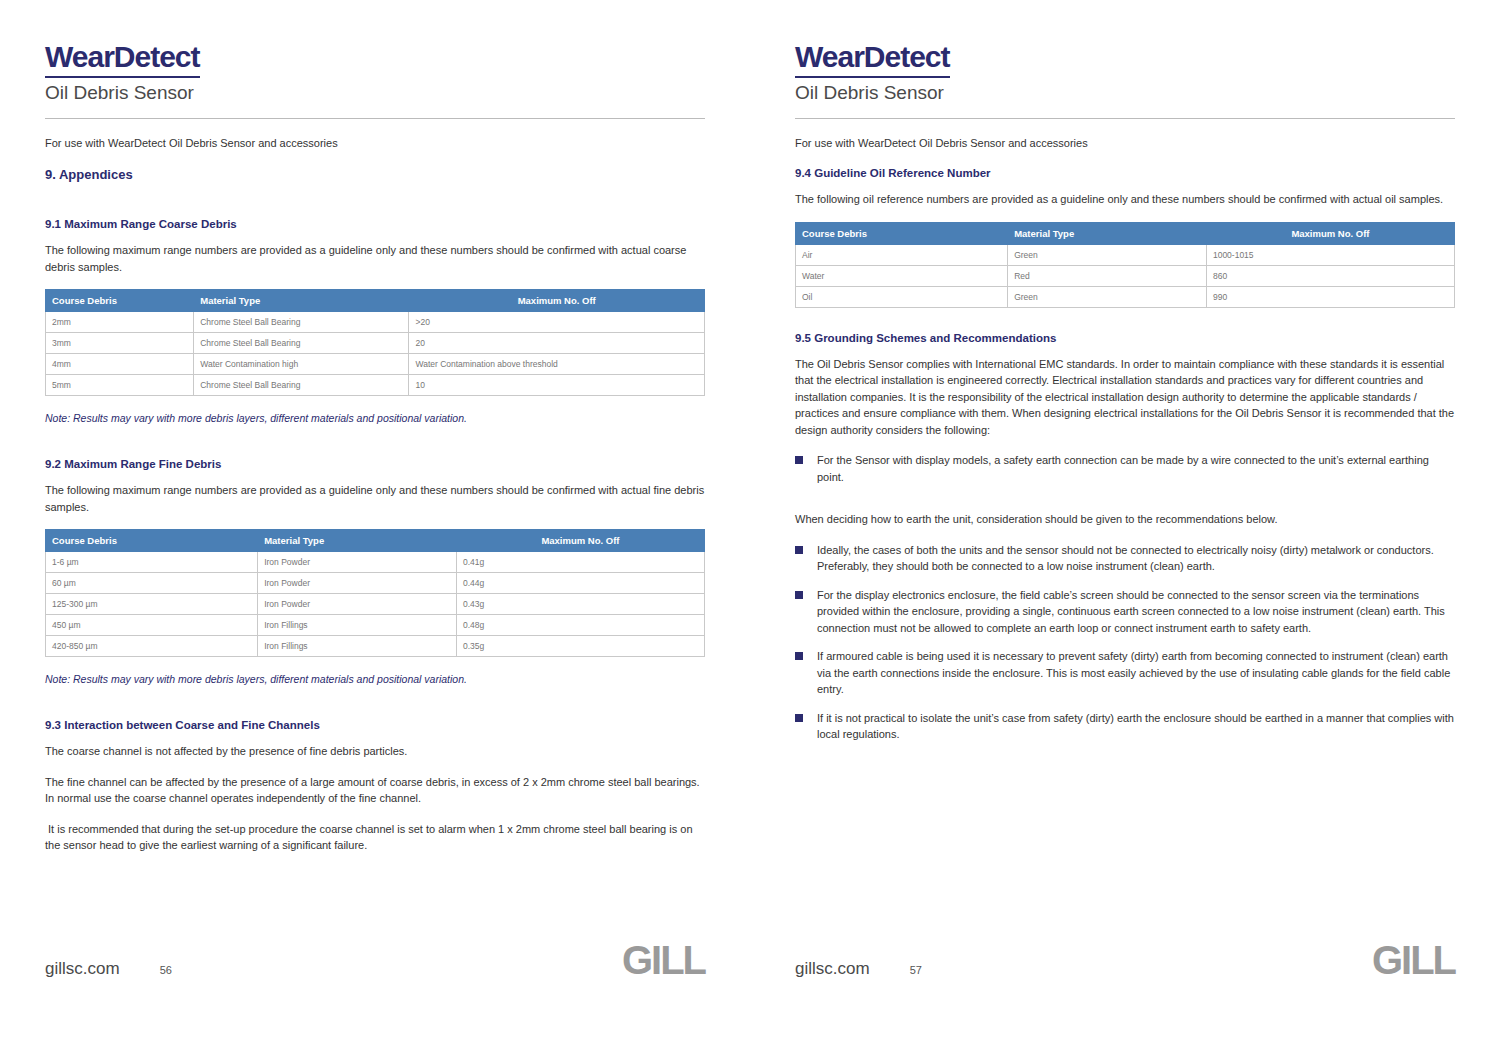Wear Detect
Oil Debris Sensor
For use with WearDetect Oil Debris Sensor and accessories
9. Appendices
9.1 Maximum Range Coarse Debris
The following maximum range numbers are provided as a guideline only and these numbers should be confirmed with actual coarse debris samples.
| Course Debris | Material Type | Maximum No. Off |
| --- | --- | --- |
| 2mm | Chrome Steel Ball Bearing | >20 |
| 3mm | Chrome Steel Ball Bearing | 20 |
| 4mm | Water Contamination high | Water Contamination above threshold |
| 5mm | Chrome Steel Ball Bearing | 10 |
Note: Results may vary with more debris layers, different materials and positional variation.
9.2 Maximum Range Fine Debris
The following maximum range numbers are provided as a guideline only and these numbers should be confirmed with actual fine debris samples.
| Course Debris | Material Type | Maximum No. Off |
| --- | --- | --- |
| 1-6 µm | Iron Powder | 0.41g |
| 60 µm | Iron Powder | 0.44g |
| 125-300 µm | Iron Powder | 0.43g |
| 450 µm | Iron Fillings | 0.48g |
| 420-850 µm | Iron Fillings | 0.35g |
Note: Results may vary with more debris layers, different materials and positional variation.
9.3 Interaction between Coarse and Fine Channels
The coarse channel is not affected by the presence of fine debris particles.
The fine channel can be affected by the presence of a large amount of coarse debris, in excess of 2 x 2mm chrome steel ball bearings. In normal use the coarse channel operates independently of the fine channel.
It is recommended that during the set-up procedure the coarse channel is set to alarm when 1 x 2mm chrome steel ball bearing is on the sensor head to give the earliest warning of a significant failure.
gillsc.com 56
GILL
Wear Detect
Oil Debris Sensor
For use with WearDetect Oil Debris Sensor and accessories
9.4 Guideline Oil Reference Number
The following oil reference numbers are provided as a guideline only and these numbers should be confirmed with actual oil samples.
| Course Debris | Material Type | Maximum No. Off |
| --- | --- | --- |
| Air | Green | 1000-1015 |
| Water | Red | 860 |
| Oil | Green | 990 |
9.5 Grounding Schemes and Recommendations
The Oil Debris Sensor complies with International EMC standards. In order to maintain compliance with these standards it is essential that the electrical installation is engineered correctly. Electrical installation standards and practices vary for different countries and installation companies. It is the responsibility of the electrical installation design authority to determine the applicable standards / practices and ensure compliance with them. When designing electrical installations for the Oil Debris Sensor it is recommended that the design authority considers the following:
For the Sensor with display models, a safety earth connection can be made by a wire connected to the unit’s external earthing point.
When deciding how to earth the unit, consideration should be given to the recommendations below.
Ideally, the cases of both the units and the sensor should not be connected to electrically noisy (dirty) metalwork or conductors. Preferably, they should both be connected to a low noise instrument (clean) earth.
For the display electronics enclosure, the field cable’s screen should be connected to the sensor screen via the terminations provided within the enclosure, providing a single, continuous earth screen connected to a low noise instrument (clean) earth. This connection must not be allowed to complete an earth loop or connect instrument earth to safety earth.
If armoured cable is being used it is necessary to prevent safety (dirty) earth from becoming connected to instrument (clean) earth via the earth connections inside the enclosure. This is most easily achieved by the use of insulating cable glands for the field cable entry.
If it is not practical to isolate the unit’s case from safety (dirty) earth the enclosure should be earthed in a manner that complies with local regulations.
gillsc.com 57
GILL